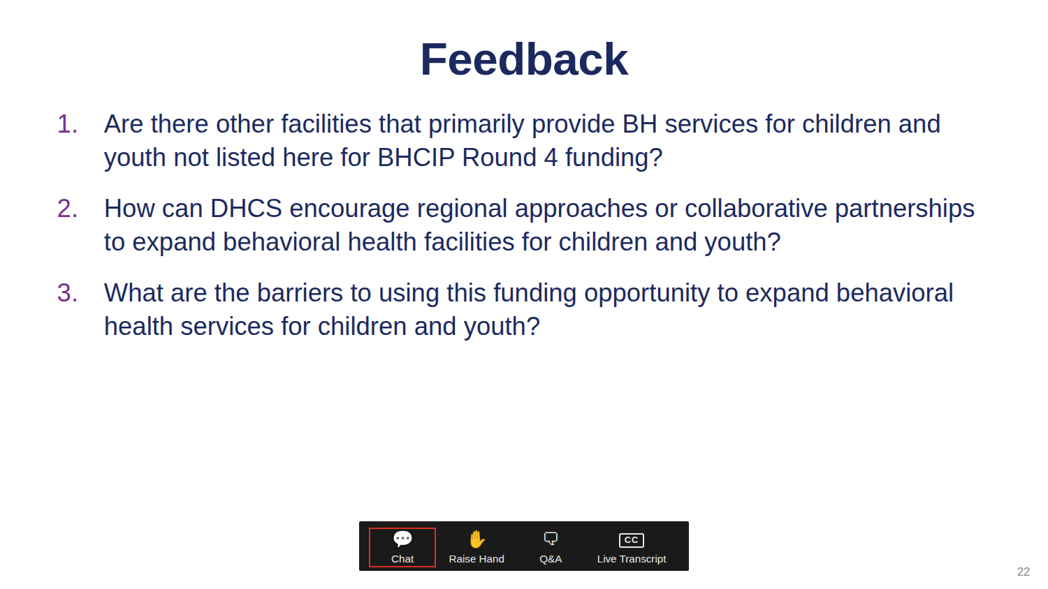Feedback
Are there other facilities that primarily provide BH services for children and youth not listed here for BHCIP Round 4 funding?
How can DHCS encourage regional approaches or collaborative partnerships to expand behavioral health facilities for children and youth?
What are the barriers to using this funding opportunity to expand behavioral health services for children and youth?
💬 Chat
✋ Raise Hand
🗨 Q&A
CC Live Transcript
22